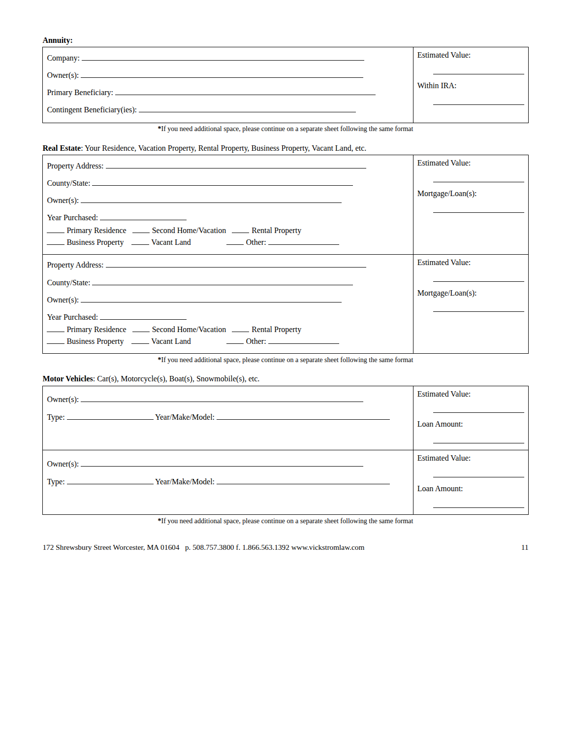Annuity:
| Company: Owner(s): Primary Beneficiary: Contingent Beneficiary(ies): | Estimated Value: Within IRA: |
*If you need additional space, please continue on a separate sheet following the same format
Real Estate: Your Residence, Vacation Property, Rental Property, Business Property, Vacant Land, etc.
| Property Address: County/State: Owner(s): Year Purchased: Primary Residence Second Home/Vacation Rental Property Business Property Vacant Land Other: | Estimated Value: Mortgage/Loan(s): |
| Property Address: County/State: Owner(s): Year Purchased: Primary Residence Second Home/Vacation Rental Property Business Property Vacant Land Other: | Estimated Value: Mortgage/Loan(s): |
*If you need additional space, please continue on a separate sheet following the same format
Motor Vehicles: Car(s), Motorcycle(s), Boat(s), Snowmobile(s), etc.
| Owner(s): Type: Year/Make/Model: | Estimated Value: Loan Amount: |
| Owner(s): Type: Year/Make/Model: | Estimated Value: Loan Amount: |
*If you need additional space, please continue on a separate sheet following the same format
172 Shrewsbury Street Worcester, MA 01604 p. 508.757.3800 f. 1.866.563.1392 www.vickstromlaw.com
11